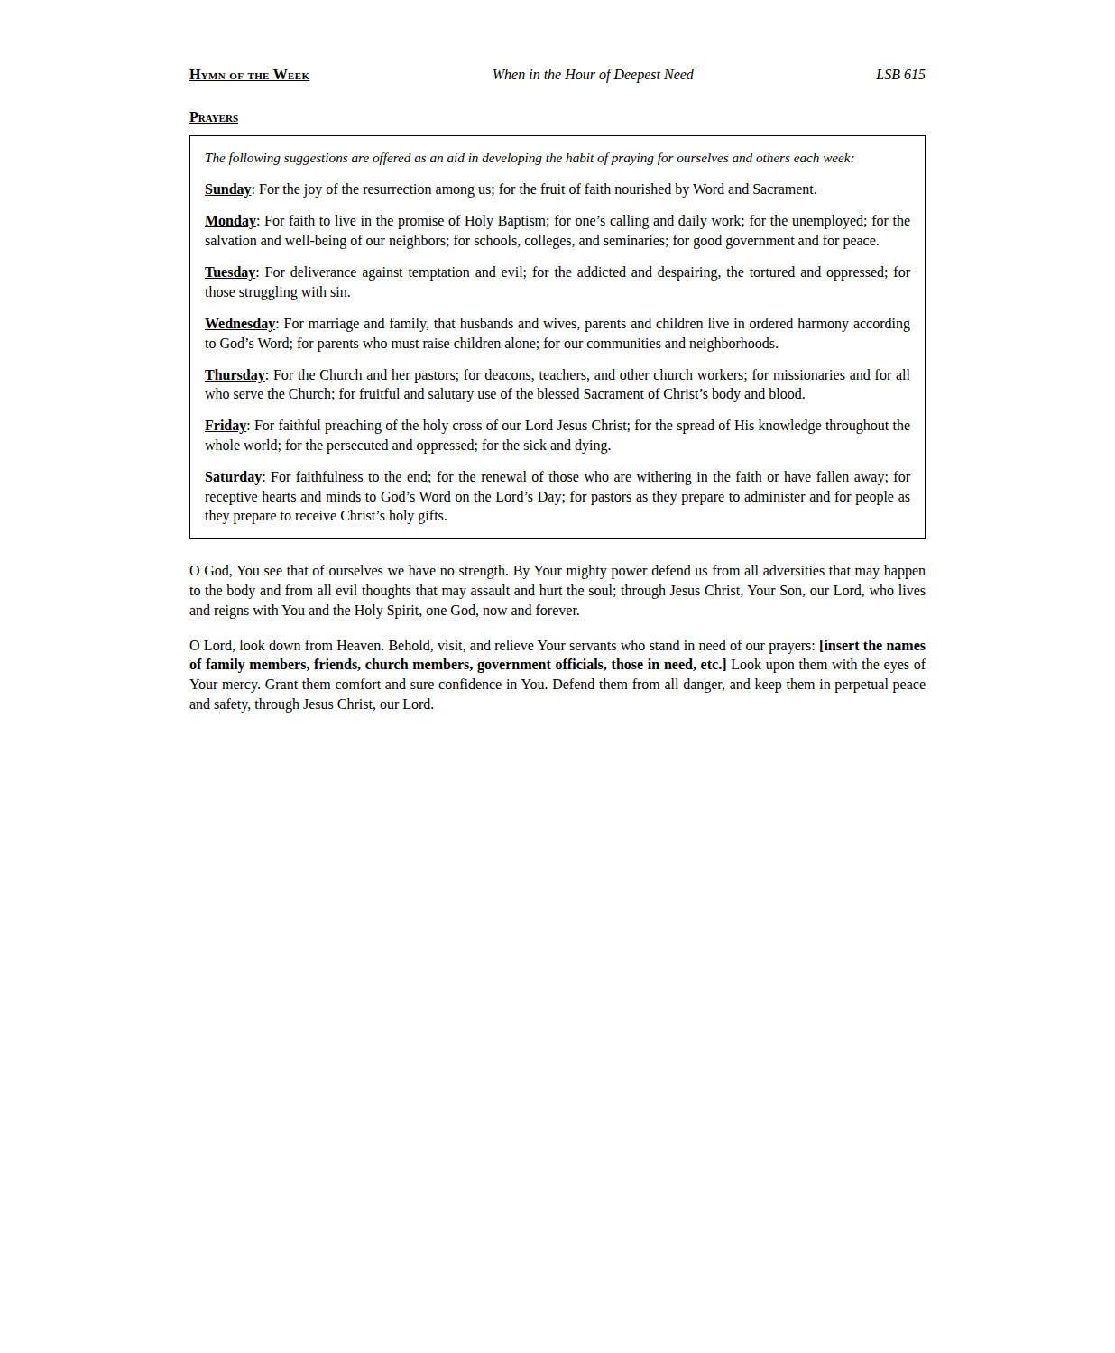Hymn of the Week
When in the Hour of Deepest Need LSB 615
Prayers
The following suggestions are offered as an aid in developing the habit of praying for ourselves and others each week:
Sunday: For the joy of the resurrection among us; for the fruit of faith nourished by Word and Sacrament.
Monday: For faith to live in the promise of Holy Baptism; for one’s calling and daily work; for the unemployed; for the salvation and well-being of our neighbors; for schools, colleges, and seminaries; for good government and for peace.
Tuesday: For deliverance against temptation and evil; for the addicted and despairing, the tortured and oppressed; for those struggling with sin.
Wednesday: For marriage and family, that husbands and wives, parents and children live in ordered harmony according to God’s Word; for parents who must raise children alone; for our communities and neighborhoods.
Thursday: For the Church and her pastors; for deacons, teachers, and other church workers; for missionaries and for all who serve the Church; for fruitful and salutary use of the blessed Sacrament of Christ’s body and blood.
Friday: For faithful preaching of the holy cross of our Lord Jesus Christ; for the spread of His knowledge throughout the whole world; for the persecuted and oppressed; for the sick and dying.
Saturday: For faithfulness to the end; for the renewal of those who are withering in the faith or have fallen away; for receptive hearts and minds to God’s Word on the Lord’s Day; for pastors as they prepare to administer and for people as they prepare to receive Christ’s holy gifts.
O God, You see that of ourselves we have no strength. By Your mighty power defend us from all adversities that may happen to the body and from all evil thoughts that may assault and hurt the soul; through Jesus Christ, Your Son, our Lord, who lives and reigns with You and the Holy Spirit, one God, now and forever.
O Lord, look down from Heaven. Behold, visit, and relieve Your servants who stand in need of our prayers: [insert the names of family members, friends, church members, government officials, those in need, etc.] Look upon them with the eyes of Your mercy. Grant them comfort and sure confidence in You. Defend them from all danger, and keep them in perpetual peace and safety, through Jesus Christ, our Lord.